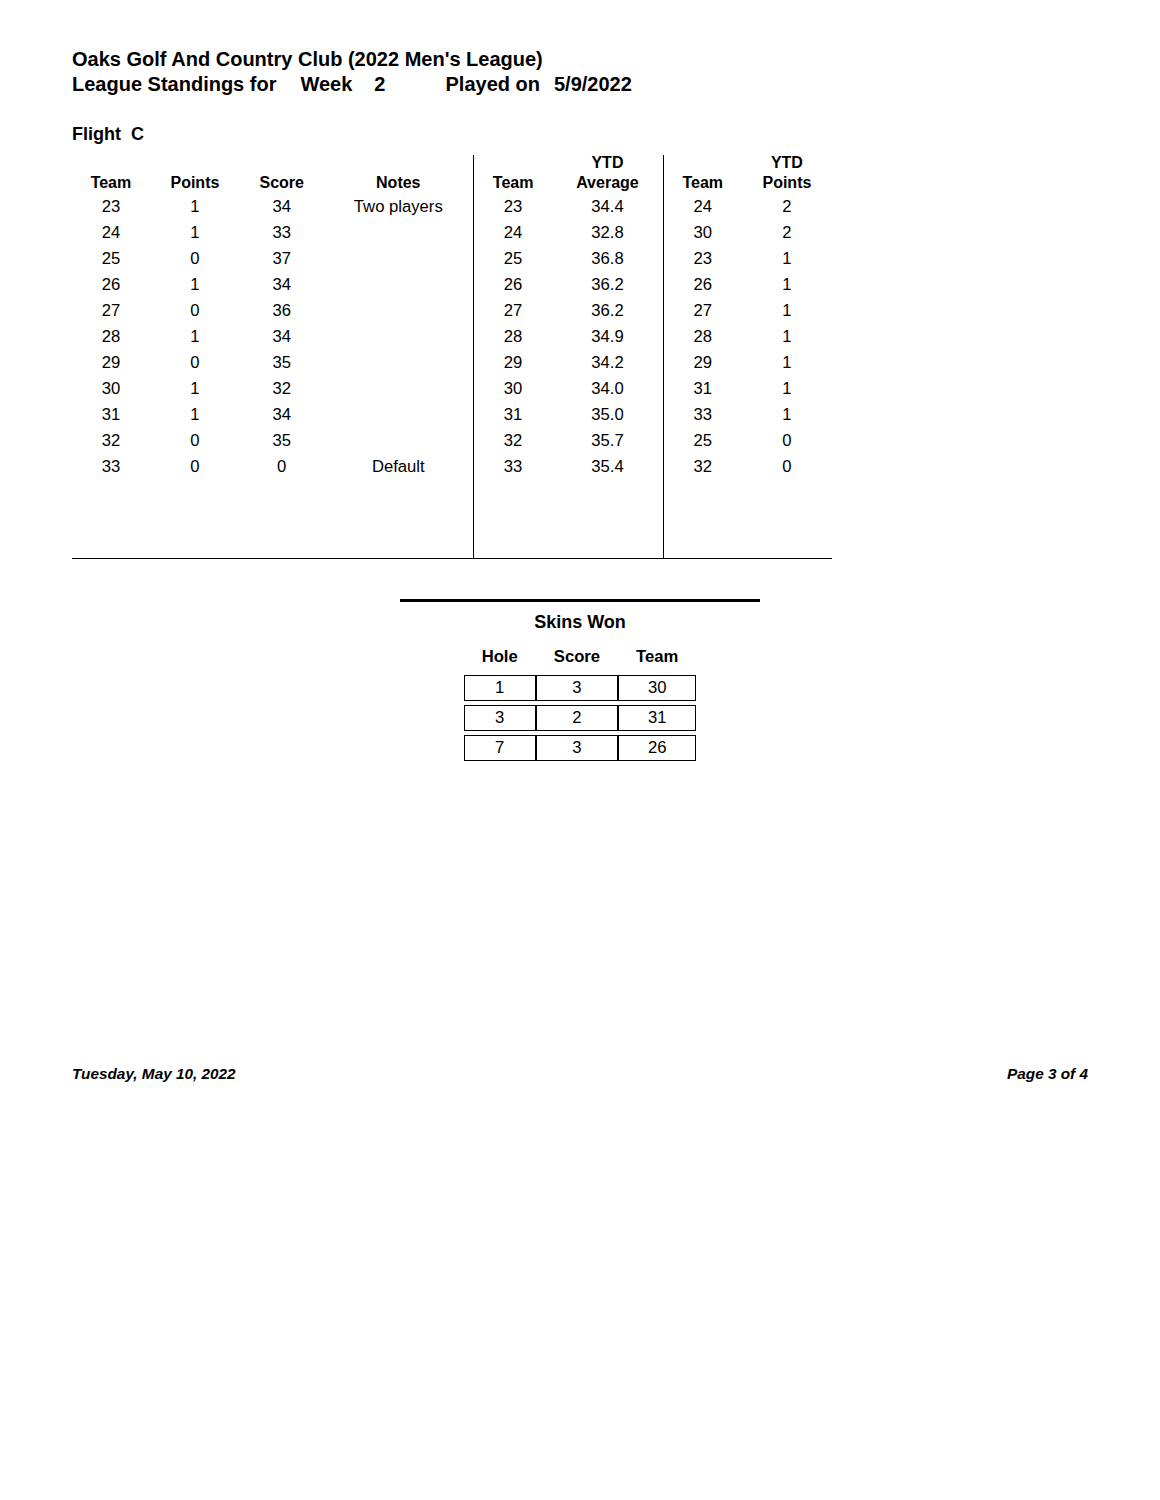Oaks Golf And Country Club (2022 Men's League)
League Standings for Week 2 Played on 5/9/2022
Flight C
| | | | | | YTD | | YTD |
| --- | --- | --- | --- | --- | --- | --- | --- |
| Team | Points | Score | Notes | Team | Average | Team | Points |
| 23 | 1 | 34 | Two players | 23 | 34.4 | 24 | 2 |
| 24 | 1 | 33 | | 24 | 32.8 | 30 | 2 |
| 25 | 0 | 37 | | 25 | 36.8 | 23 | 1 |
| 26 | 1 | 34 | | 26 | 36.2 | 26 | 1 |
| 27 | 0 | 36 | | 27 | 36.2 | 27 | 1 |
| 28 | 1 | 34 | | 28 | 34.9 | 28 | 1 |
| 29 | 0 | 35 | | 29 | 34.2 | 29 | 1 |
| 30 | 1 | 32 | | 30 | 34.0 | 31 | 1 |
| 31 | 1 | 34 | | 31 | 35.0 | 33 | 1 |
| 32 | 0 | 35 | | 32 | 35.7 | 25 | 0 |
| 33 | 0 | 0 | Default | 33 | 35.4 | 32 | 0 |
Skins Won
| Hole | Score | Team |
| --- | --- | --- |
| 1 | 3 | 30 |
| 3 | 2 | 31 |
| 7 | 3 | 26 |
Tuesday, May 10, 2022 Page 3 of 4